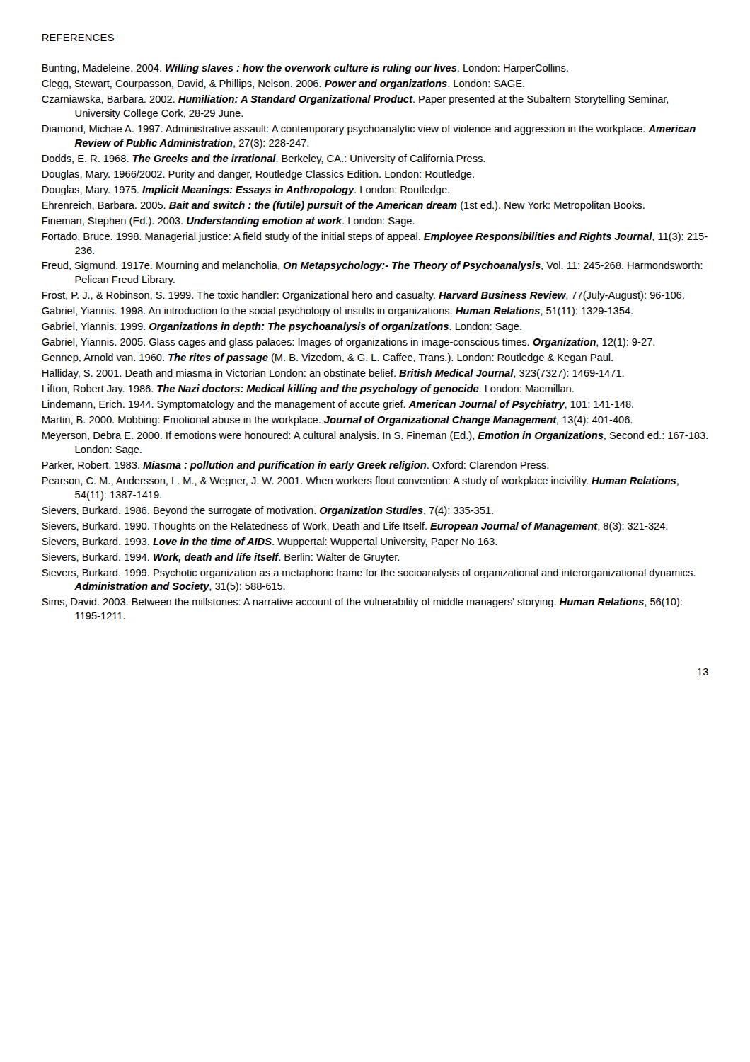REFERENCES
Bunting, Madeleine. 2004. Willing slaves : how the overwork culture is ruling our lives. London: HarperCollins.
Clegg, Stewart, Courpasson, David, & Phillips, Nelson. 2006. Power and organizations. London: SAGE.
Czarniawska, Barbara. 2002. Humiliation: A Standard Organizational Product. Paper presented at the Subaltern Storytelling Seminar, University College Cork, 28-29 June.
Diamond, Michae A. 1997. Administrative assault: A contemporary psychoanalytic view of violence and aggression in the workplace. American Review of Public Administration, 27(3): 228-247.
Dodds, E. R. 1968. The Greeks and the irrational. Berkeley, CA.: University of California Press.
Douglas, Mary. 1966/2002. Purity and danger, Routledge Classics Edition. London: Routledge.
Douglas, Mary. 1975. Implicit Meanings: Essays in Anthropology. London: Routledge.
Ehrenreich, Barbara. 2005. Bait and switch : the (futile) pursuit of the American dream (1st ed.). New York: Metropolitan Books.
Fineman, Stephen (Ed.). 2003. Understanding emotion at work. London: Sage.
Fortado, Bruce. 1998. Managerial justice: A field study of the initial steps of appeal. Employee Responsibilities and Rights Journal, 11(3): 215-236.
Freud, Sigmund. 1917e. Mourning and melancholia, On Metapsychology:- The Theory of Psychoanalysis, Vol. 11: 245-268. Harmondsworth: Pelican Freud Library.
Frost, P. J., & Robinson, S. 1999. The toxic handler: Organizational hero and casualty. Harvard Business Review, 77(July-August): 96-106.
Gabriel, Yiannis. 1998. An introduction to the social psychology of insults in organizations. Human Relations, 51(11): 1329-1354.
Gabriel, Yiannis. 1999. Organizations in depth: The psychoanalysis of organizations. London: Sage.
Gabriel, Yiannis. 2005. Glass cages and glass palaces: Images of organizations in image-conscious times. Organization, 12(1): 9-27.
Gennep, Arnold van. 1960. The rites of passage (M. B. Vizedom, & G. L. Caffee, Trans.). London: Routledge & Kegan Paul.
Halliday, S. 2001. Death and miasma in Victorian London: an obstinate belief. British Medical Journal, 323(7327): 1469-1471.
Lifton, Robert Jay. 1986. The Nazi doctors: Medical killing and the psychology of genocide. London: Macmillan.
Lindemann, Erich. 1944. Symptomatology and the management of accute grief. American Journal of Psychiatry, 101: 141-148.
Martin, B. 2000. Mobbing: Emotional abuse in the workplace. Journal of Organizational Change Management, 13(4): 401-406.
Meyerson, Debra E. 2000. If emotions were honoured: A cultural analysis. In S. Fineman (Ed.), Emotion in Organizations, Second ed.: 167-183. London: Sage.
Parker, Robert. 1983. Miasma : pollution and purification in early Greek religion. Oxford: Clarendon Press.
Pearson, C. M., Andersson, L. M., & Wegner, J. W. 2001. When workers flout convention: A study of workplace incivility. Human Relations, 54(11): 1387-1419.
Sievers, Burkard. 1986. Beyond the surrogate of motivation. Organization Studies, 7(4): 335-351.
Sievers, Burkard. 1990. Thoughts on the Relatedness of Work, Death and Life Itself. European Journal of Management, 8(3): 321-324.
Sievers, Burkard. 1993. Love in the time of AIDS. Wuppertal: Wuppertal University, Paper No 163.
Sievers, Burkard. 1994. Work, death and life itself. Berlin: Walter de Gruyter.
Sievers, Burkard. 1999. Psychotic organization as a metaphoric frame for the socioanalysis of organizational and interorganizational dynamics. Administration and Society, 31(5): 588-615.
Sims, David. 2003. Between the millstones: A narrative account of the vulnerability of middle managers' storying. Human Relations, 56(10): 1195-1211.
13